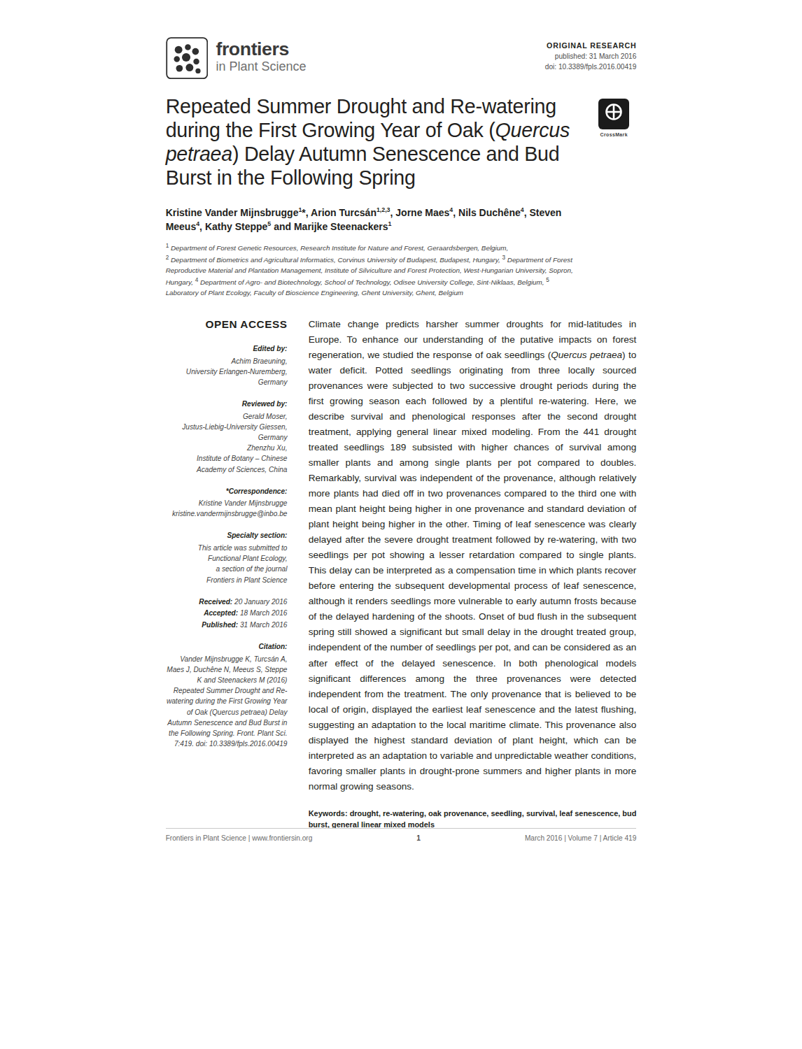frontiers in Plant Science
ORIGINAL RESEARCH
published: 31 March 2016
doi: 10.3389/fpls.2016.00419
Repeated Summer Drought and Re-watering during the First Growing Year of Oak (Quercus petraea) Delay Autumn Senescence and Bud Burst in the Following Spring
Kristine Vander Mijnsbrugge1*, Arion Turcsán1,2,3, Jorne Maes4, Nils Duchêne4, Steven Meeus4, Kathy Steppe5 and Marijke Steenackers1
1 Department of Forest Genetic Resources, Research Institute for Nature and Forest, Geraardsbergen, Belgium,
2 Department of Biometrics and Agricultural Informatics, Corvinus University of Budapest, Budapest, Hungary, 3 Department of Forest Reproductive Material and Plantation Management, Institute of Silviculture and Forest Protection, West-Hungarian University, Sopron, Hungary, 4 Department of Agro- and Biotechnology, School of Technology, Odisee University College, Sint-Niklaas, Belgium, 5 Laboratory of Plant Ecology, Faculty of Bioscience Engineering, Ghent University, Ghent, Belgium
CrossMark
OPEN ACCESS
Edited by: Achim Braeuning,
University Erlangen-Nuremberg,
Germany
Reviewed by: Gerald Moser,
Justus-Liebig-University Giessen,
Germany
Zhenzhu Xu,
Institute of Botany – Chinese
Academy of Sciences, China
*Correspondence: Kristine Vander Mijnsbrugge
kristine.vandermijnsbrugge@inbo.be
Specialty section: This article was submitted to
Functional Plant Ecology,
a section of the journal
Frontiers in Plant Science
Received: 20 January 2016
Accepted: 18 March 2016
Published: 31 March 2016
Citation: Vander Mijnsbrugge K, Turcsán A, Maes J, Duchêne N, Meeus S, Steppe K and Steenackers M (2016) Repeated Summer Drought and Re-watering during the First Growing Year of Oak (Quercus petraea) Delay Autumn Senescence and Bud Burst in the Following Spring. Front. Plant Sci. 7:419. doi: 10.3389/fpls.2016.00419
Climate change predicts harsher summer droughts for mid-latitudes in Europe. To enhance our understanding of the putative impacts on forest regeneration, we studied the response of oak seedlings (Quercus petraea) to water deficit. Potted seedlings originating from three locally sourced provenances were subjected to two successive drought periods during the first growing season each followed by a plentiful re-watering. Here, we describe survival and phenological responses after the second drought treatment, applying general linear mixed modeling. From the 441 drought treated seedlings 189 subsisted with higher chances of survival among smaller plants and among single plants per pot compared to doubles. Remarkably, survival was independent of the provenance, although relatively more plants had died off in two provenances compared to the third one with mean plant height being higher in one provenance and standard deviation of plant height being higher in the other. Timing of leaf senescence was clearly delayed after the severe drought treatment followed by re-watering, with two seedlings per pot showing a lesser retardation compared to single plants. This delay can be interpreted as a compensation time in which plants recover before entering the subsequent developmental process of leaf senescence, although it renders seedlings more vulnerable to early autumn frosts because of the delayed hardening of the shoots. Onset of bud flush in the subsequent spring still showed a significant but small delay in the drought treated group, independent of the number of seedlings per pot, and can be considered as an after effect of the delayed senescence. In both phenological models significant differences among the three provenances were detected independent from the treatment. The only provenance that is believed to be local of origin, displayed the earliest leaf senescence and the latest flushing, suggesting an adaptation to the local maritime climate. This provenance also displayed the highest standard deviation of plant height, which can be interpreted as an adaptation to variable and unpredictable weather conditions, favoring smaller plants in drought-prone summers and higher plants in more normal growing seasons.
Keywords: drought, re-watering, oak provenance, seedling, survival, leaf senescence, bud burst, general linear mixed models
Frontiers in Plant Science | www.frontiersin.org
1
March 2016 | Volume 7 | Article 419